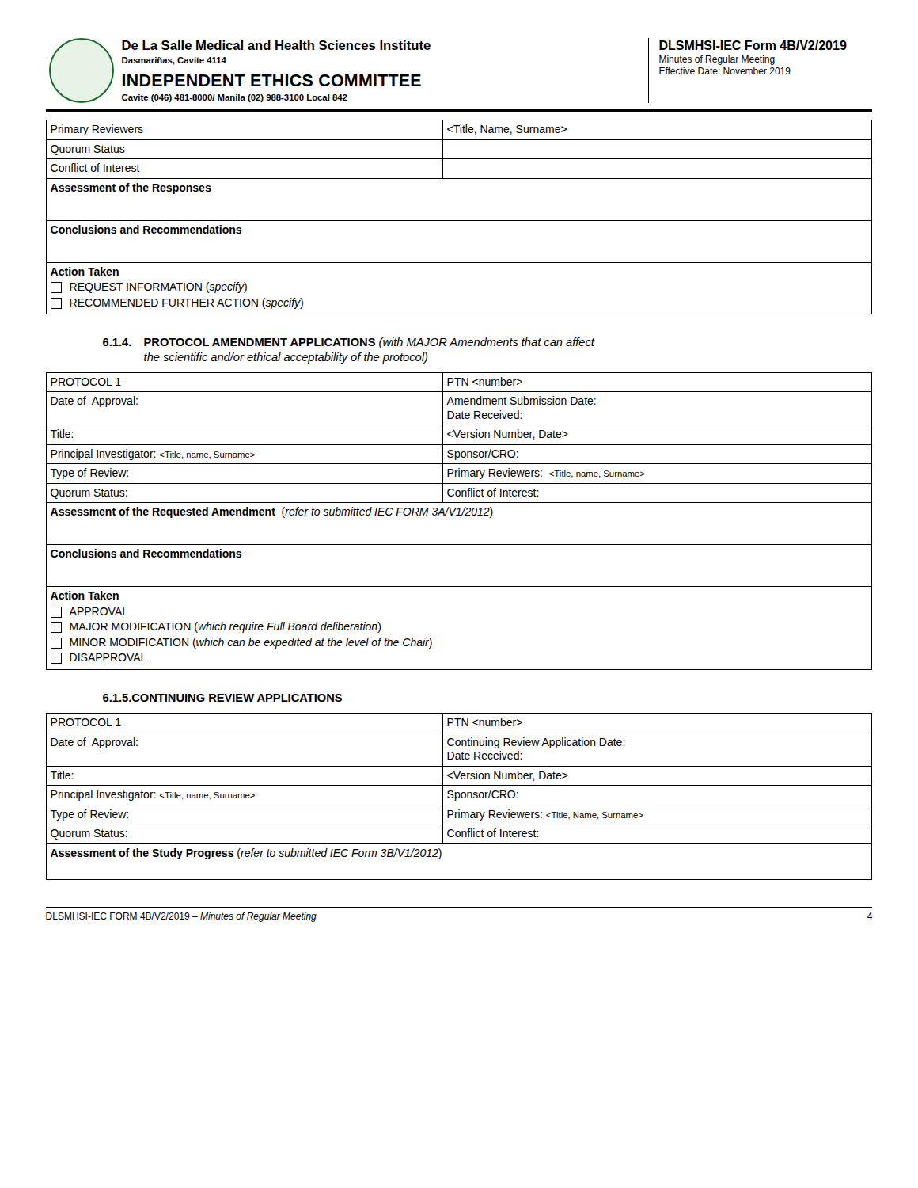De La Salle Medical and Health Sciences Institute
Dasmariñas, Cavite 4114
INDEPENDENT ETHICS COMMITTEE
Cavite (046) 481-8000/ Manila (02) 988-3100 Local 842
DLSMHSI-IEC Form 4B/V2/2019
Minutes of Regular Meeting
Effective Date: November 2019
| Primary Reviewers | <Title, Name, Surname> |
| Quorum Status | |
| Conflict of Interest | |
| Assessment of the Responses |
| Conclusions and Recommendations |
| Action Taken REQUEST INFORMATION ( specify ) RECOMMENDED FURTHER ACTION ( specify ) |
6.1.4. PROTOCOL AMENDMENT APPLICATIONS (with MAJOR Amendments that can affect
the scientific and/or ethical acceptability of the protocol)
| PROTOCOL 1 | PTN <number> |
| Date of Approval: | Amendment Submission Date: Date Received: |
| Title: | <Version Number, Date> |
| Principal Investigator: <Title, name, Surname> | Sponsor/CRO: |
| Type of Review: | Primary Reviewers: <Title, name, Surname> |
| Quorum Status: | Conflict of Interest: |
| Assessment of the Requested Amendment ( refer to submitted IEC FORM 3A/V1/2012 ) |
| Conclusions and Recommendations |
| Action Taken APPROVAL MAJOR MODIFICATION ( which require Full Board deliberation ) MINOR MODIFICATION ( which can be expedited at the level of the Chair ) DISAPPROVAL |
6.1.5. CONTINUING REVIEW APPLICATIONS
| PROTOCOL 1 | PTN <number> |
| Date of Approval: | Continuing Review Application Date: Date Received: |
| Title: | <Version Number, Date> |
| Principal Investigator: <Title, name, Surname> | Sponsor/CRO: |
| Type of Review: | Primary Reviewers: <Title, Name, Surname> |
| Quorum Status: | Conflict of Interest: |
| Assessment of the Study Progress ( refer to submitted IEC Form 3B/V1/2012 ) |
DLSMHSI-IEC FORM 4B/V2/2019 – Minutes of Regular Meeting
4